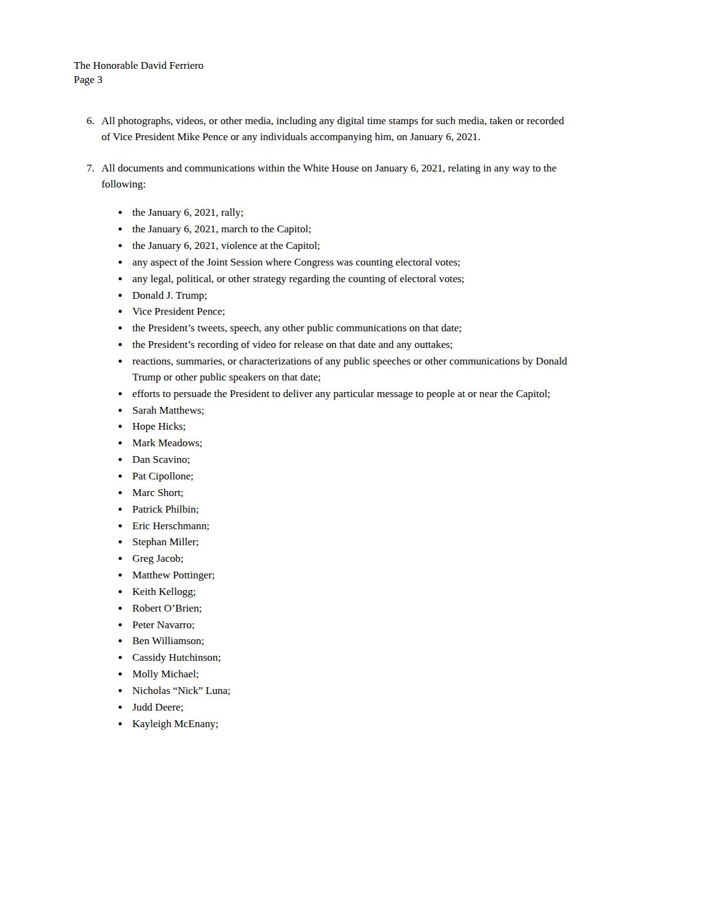The Honorable David Ferriero
Page 3
All photographs, videos, or other media, including any digital time stamps for such media, taken or recorded of Vice President Mike Pence or any individuals accompanying him, on January 6, 2021.
All documents and communications within the White House on January 6, 2021, relating in any way to the following:
the January 6, 2021, rally;
the January 6, 2021, march to the Capitol;
the January 6, 2021, violence at the Capitol;
any aspect of the Joint Session where Congress was counting electoral votes;
any legal, political, or other strategy regarding the counting of electoral votes;
Donald J. Trump;
Vice President Pence;
the President’s tweets, speech, any other public communications on that date;
the President’s recording of video for release on that date and any outtakes;
reactions, summaries, or characterizations of any public speeches or other communications by Donald Trump or other public speakers on that date;
efforts to persuade the President to deliver any particular message to people at or near the Capitol;
Sarah Matthews;
Hope Hicks;
Mark Meadows;
Dan Scavino;
Pat Cipollone;
Marc Short;
Patrick Philbin;
Eric Herschmann;
Stephan Miller;
Greg Jacob;
Matthew Pottinger;
Keith Kellogg;
Robert O’Brien;
Peter Navarro;
Ben Williamson;
Cassidy Hutchinson;
Molly Michael;
Nicholas “Nick” Luna;
Judd Deere;
Kayleigh McEnany;